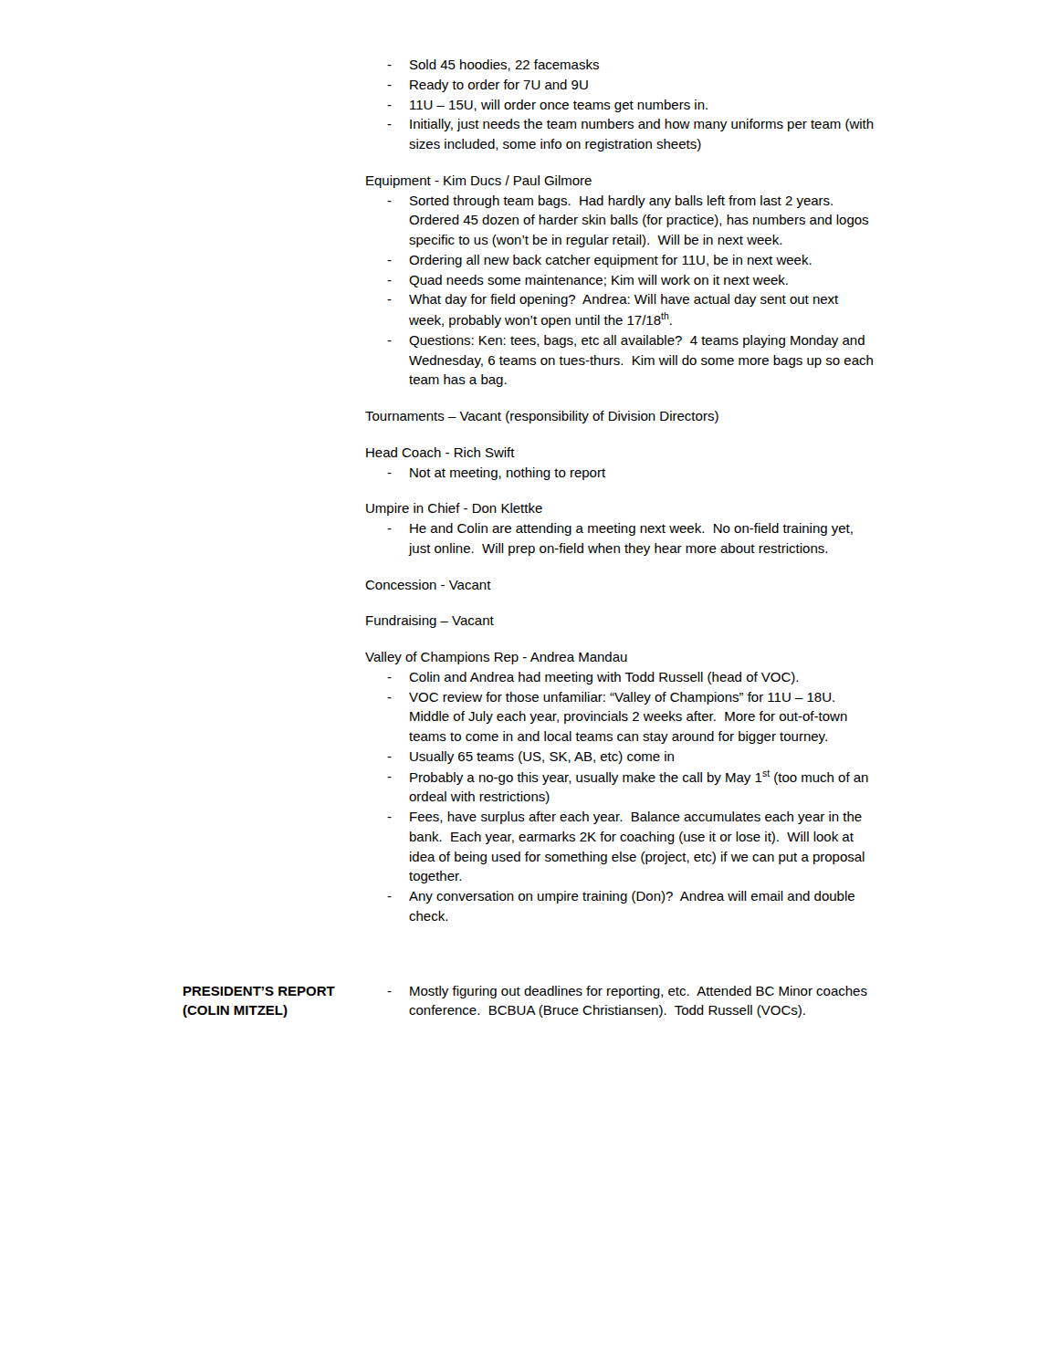Sold 45 hoodies, 22 facemasks
Ready to order for 7U and 9U
11U – 15U, will order once teams get numbers in.
Initially, just needs the team numbers and how many uniforms per team (with sizes included, some info on registration sheets)
Equipment - Kim Ducs / Paul Gilmore
Sorted through team bags. Had hardly any balls left from last 2 years. Ordered 45 dozen of harder skin balls (for practice), has numbers and logos specific to us (won’t be in regular retail). Will be in next week.
Ordering all new back catcher equipment for 11U, be in next week.
Quad needs some maintenance; Kim will work on it next week.
What day for field opening? Andrea: Will have actual day sent out next week, probably won’t open until the 17/18th.
Questions: Ken: tees, bags, etc all available? 4 teams playing Monday and Wednesday, 6 teams on tues-thurs. Kim will do some more bags up so each team has a bag.
Tournaments – Vacant (responsibility of Division Directors)
Head Coach - Rich Swift
Not at meeting, nothing to report
Umpire in Chief - Don Klettke
He and Colin are attending a meeting next week. No on-field training yet, just online. Will prep on-field when they hear more about restrictions.
Concession - Vacant
Fundraising – Vacant
Valley of Champions Rep - Andrea Mandau
Colin and Andrea had meeting with Todd Russell (head of VOC).
VOC review for those unfamiliar: “Valley of Champions” for 11U – 18U. Middle of July each year, provincials 2 weeks after. More for out-of-town teams to come in and local teams can stay around for bigger tourney.
Usually 65 teams (US, SK, AB, etc) come in
Probably a no-go this year, usually make the call by May 1st (too much of an ordeal with restrictions)
Fees, have surplus after each year. Balance accumulates each year in the bank. Each year, earmarks 2K for coaching (use it or lose it). Will look at idea of being used for something else (project, etc) if we can put a proposal together.
Any conversation on umpire training (Don)? Andrea will email and double check.
PRESIDENT’S REPORT (COLIN MITZEL)
Mostly figuring out deadlines for reporting, etc. Attended BC Minor coaches conference. BCBUA (Bruce Christiansen). Todd Russell (VOCs).